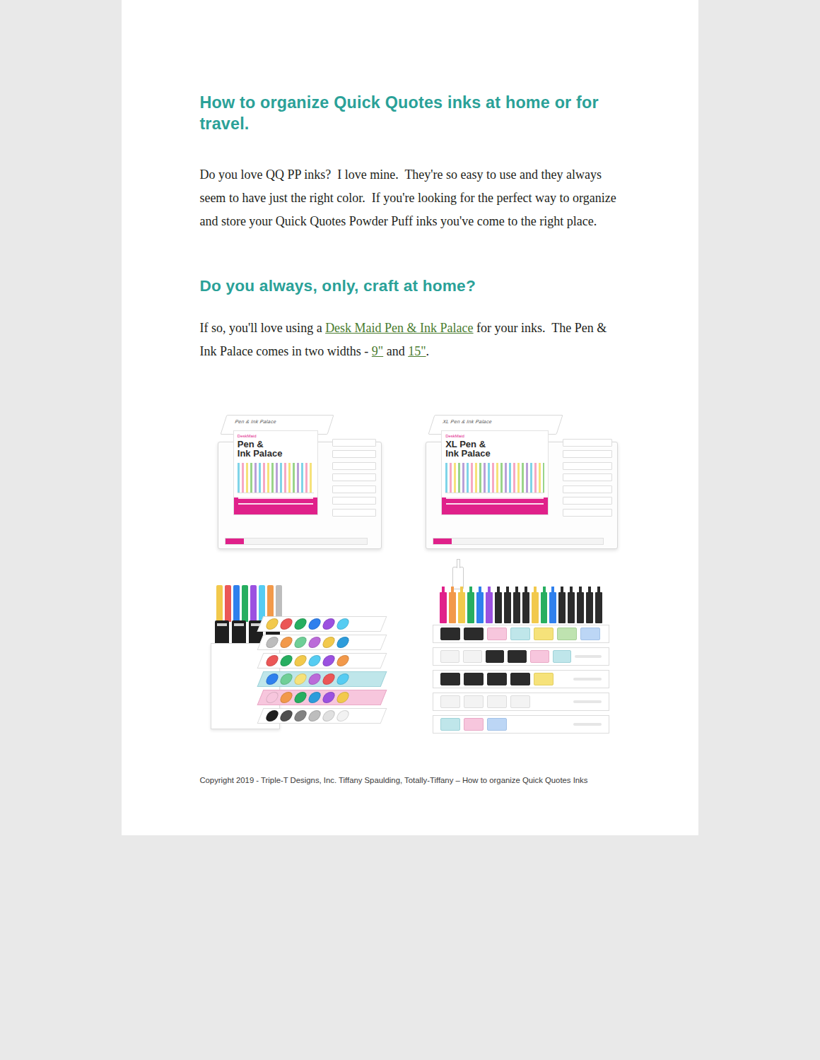How to organize Quick Quotes inks at home or for travel.
Do you love QQ PP inks? I love mine. They're so easy to use and they always seem to have just the right color. If you're looking for the perfect way to organize and store your Quick Quotes Powder Puff inks you've come to the right place.
Do you always, only, craft at home?
If so, you'll love using a Desk Maid Pen & Ink Palace for your inks. The Pen & Ink Palace comes in two widths - 9" and 15".
Pen & Ink Palace
DeskMaid
Pen &
Ink Palace
STORAGE WITH STYLE
XL Pen & Ink Palace
DeskMaid
XL Pen &
Ink Palace
STORAGE WITH STYLE
Copyright 2019 - Triple-T Designs, Inc. Tiffany Spaulding, Totally-Tiffany – How to organize Quick Quotes Inks